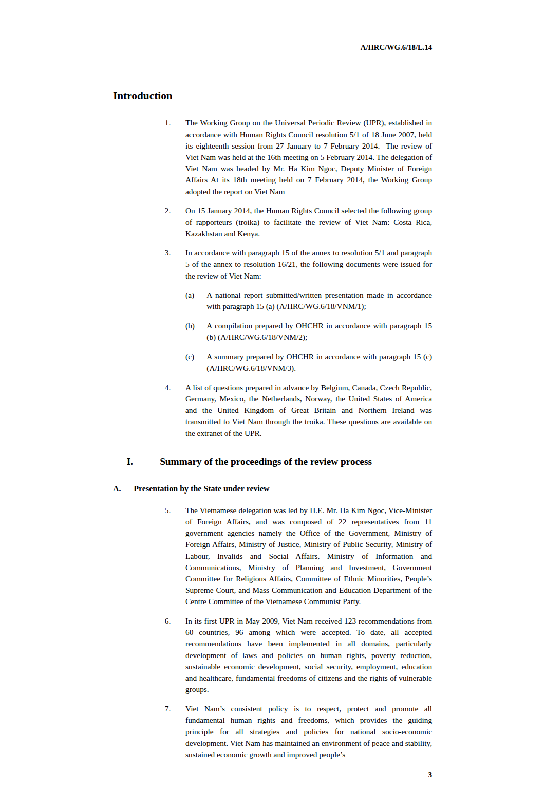A/HRC/WG.6/18/L.14
Introduction
1. The Working Group on the Universal Periodic Review (UPR), established in accordance with Human Rights Council resolution 5/1 of 18 June 2007, held its eighteenth session from 27 January to 7 February 2014. The review of Viet Nam was held at the 16th meeting on 5 February 2014. The delegation of Viet Nam was headed by Mr. Ha Kim Ngoc, Deputy Minister of Foreign Affairs At its 18th meeting held on 7 February 2014, the Working Group adopted the report on Viet Nam
2. On 15 January 2014, the Human Rights Council selected the following group of rapporteurs (troika) to facilitate the review of Viet Nam: Costa Rica, Kazakhstan and Kenya.
3. In accordance with paragraph 15 of the annex to resolution 5/1 and paragraph 5 of the annex to resolution 16/21, the following documents were issued for the review of Viet Nam:
(a) A national report submitted/written presentation made in accordance with paragraph 15 (a) (A/HRC/WG.6/18/VNM/1);
(b) A compilation prepared by OHCHR in accordance with paragraph 15 (b) (A/HRC/WG.6/18/VNM/2);
(c) A summary prepared by OHCHR in accordance with paragraph 15 (c) (A/HRC/WG.6/18/VNM/3).
4. A list of questions prepared in advance by Belgium, Canada, Czech Republic, Germany, Mexico, the Netherlands, Norway, the United States of America and the United Kingdom of Great Britain and Northern Ireland was transmitted to Viet Nam through the troika. These questions are available on the extranet of the UPR.
I. Summary of the proceedings of the review process
A. Presentation by the State under review
5. The Vietnamese delegation was led by H.E. Mr. Ha Kim Ngoc, Vice-Minister of Foreign Affairs, and was composed of 22 representatives from 11 government agencies namely the Office of the Government, Ministry of Foreign Affairs, Ministry of Justice, Ministry of Public Security, Ministry of Labour, Invalids and Social Affairs, Ministry of Information and Communications, Ministry of Planning and Investment, Government Committee for Religious Affairs, Committee of Ethnic Minorities, People’s Supreme Court, and Mass Communication and Education Department of the Centre Committee of the Vietnamese Communist Party.
6. In its first UPR in May 2009, Viet Nam received 123 recommendations from 60 countries, 96 among which were accepted. To date, all accepted recommendations have been implemented in all domains, particularly development of laws and policies on human rights, poverty reduction, sustainable economic development, social security, employment, education and healthcare, fundamental freedoms of citizens and the rights of vulnerable groups.
7. Viet Nam’s consistent policy is to respect, protect and promote all fundamental human rights and freedoms, which provides the guiding principle for all strategies and policies for national socio-economic development. Viet Nam has maintained an environment of peace and stability, sustained economic growth and improved people’s
3